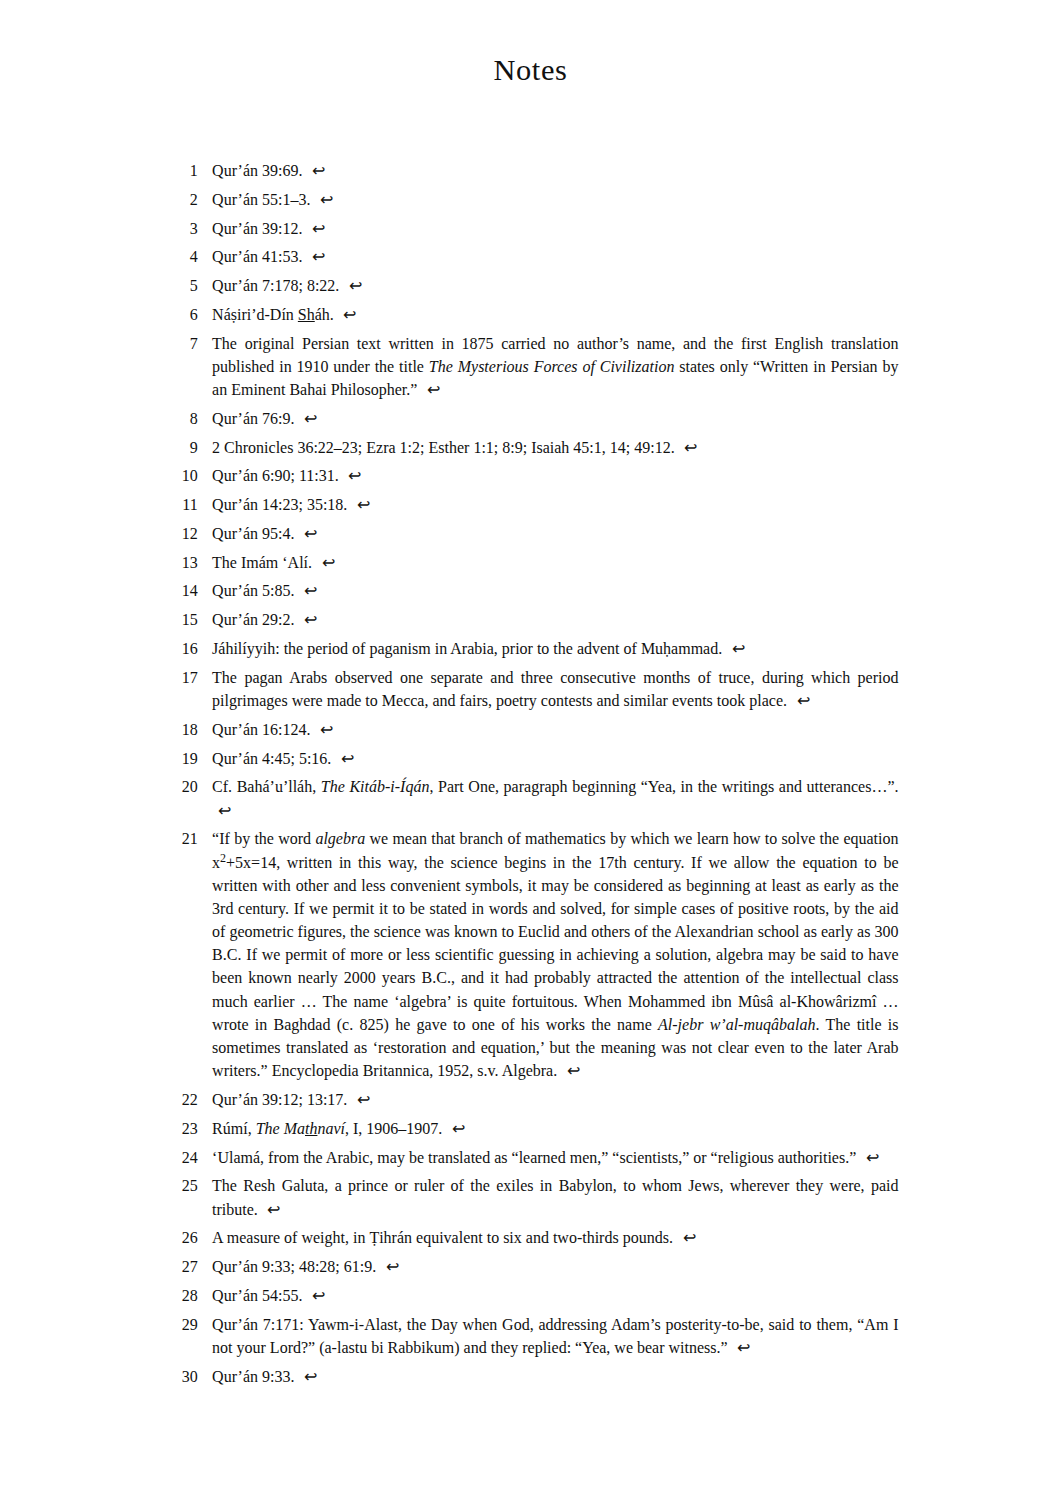Notes
Qur’án 39:69. ↩
Qur’án 55:1–3. ↩
Qur’án 39:12. ↩
Qur’án 41:53. ↩
Qur’án 7:178; 8:22. ↩
Náṣiri’d-Dín Sháh. ↩
The original Persian text written in 1875 carried no author’s name, and the first English translation published in 1910 under the title The Mysterious Forces of Civilization states only “Written in Persian by an Eminent Bahai Philosopher.” ↩
Qur’án 76:9. ↩
2 Chronicles 36:22–23; Ezra 1:2; Esther 1:1; 8:9; Isaiah 45:1, 14; 49:12. ↩
Qur’án 6:90; 11:31. ↩
Qur’án 14:23; 35:18. ↩
Qur’án 95:4. ↩
The Imám ‘Alí. ↩
Qur’án 5:85. ↩
Qur’án 29:2. ↩
Jáhilíyyih: the period of paganism in Arabia, prior to the advent of Muḥammad. ↩
The pagan Arabs observed one separate and three consecutive months of truce, during which period pilgrimages were made to Mecca, and fairs, poetry contests and similar events took place. ↩
Qur’án 16:124. ↩
Qur’án 4:45; 5:16. ↩
Cf. Bahá’u’lláh, The Kitáb-i-Íqán, Part One, paragraph beginning “Yea, in the writings and utterances…”. ↩
“If by the word algebra we mean that branch of mathematics by which we learn how to solve the equation x2+5x=14, written in this way, the science begins in the 17th century. If we allow the equation to be written with other and less convenient symbols, it may be considered as beginning at least as early as the 3rd century. If we permit it to be stated in words and solved, for simple cases of positive roots, by the aid of geometric figures, the science was known to Euclid and others of the Alexandrian school as early as 300 B.C. If we permit of more or less scientific guessing in achieving a solution, algebra may be said to have been known nearly 2000 years B.C., and it had probably attracted the attention of the intellectual class much earlier … The name ‘algebra’ is quite fortuitous. When Mohammed ibn Mûsâ al-Khowârizmî … wrote in Baghdad (c. 825) he gave to one of his works the name Al-jebr w’al-muqâbalah. The title is sometimes translated as ‘restoration and equation,’ but the meaning was not clear even to the later Arab writers.” Encyclopedia Britannica, 1952, s.v. Algebra. ↩
Qur’án 39:12; 13:17. ↩
Rúmí, The Mathnaví, I, 1906–1907. ↩
‘Ulamá, from the Arabic, may be translated as “learned men,” “scientists,” or “religious authorities.” ↩
The Resh Galuta, a prince or ruler of the exiles in Babylon, to whom Jews, wherever they were, paid tribute. ↩
A measure of weight, in Ṭihrán equivalent to six and two-thirds pounds. ↩
Qur’án 9:33; 48:28; 61:9. ↩
Qur’án 54:55. ↩
Qur’án 7:171: Yawm-i-Alast, the Day when God, addressing Adam’s posterity-to-be, said to them, “Am I not your Lord?” (a-lastu bi Rabbikum) and they replied: “Yea, we bear witness.” ↩
Qur’án 9:33. ↩